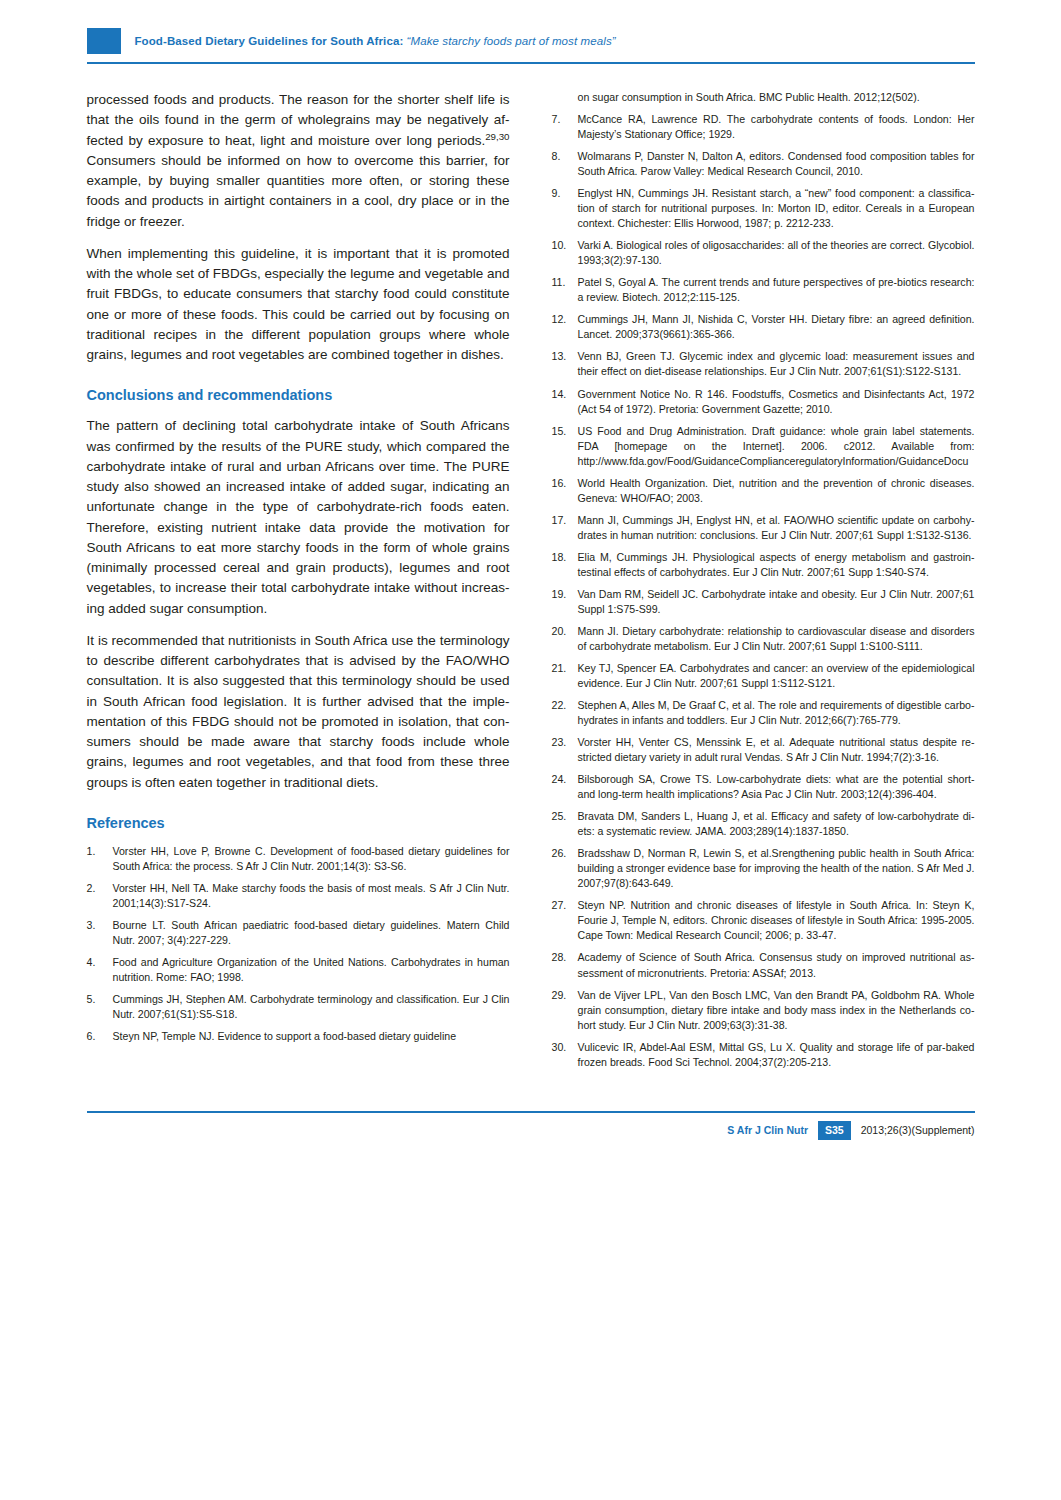Food-Based Dietary Guidelines for South Africa: “Make starchy foods part of most meals”
processed foods and products. The reason for the shorter shelf life is that the oils found in the germ of wholegrains may be negatively affected by exposure to heat, light and moisture over long periods.29,30 Consumers should be informed on how to overcome this barrier, for example, by buying smaller quantities more often, or storing these foods and products in airtight containers in a cool, dry place or in the fridge or freezer.
When implementing this guideline, it is important that it is promoted with the whole set of FBDGs, especially the legume and vegetable and fruit FBDGs, to educate consumers that starchy food could constitute one or more of these foods. This could be carried out by focusing on traditional recipes in the different population groups where whole grains, legumes and root vegetables are combined together in dishes.
Conclusions and recommendations
The pattern of declining total carbohydrate intake of South Africans was confirmed by the results of the PURE study, which compared the carbohydrate intake of rural and urban Africans over time. The PURE study also showed an increased intake of added sugar, indicating an unfortunate change in the type of carbohydrate-rich foods eaten. Therefore, existing nutrient intake data provide the motivation for South Africans to eat more starchy foods in the form of whole grains (minimally processed cereal and grain products), legumes and root vegetables, to increase their total carbohydrate intake without increasing added sugar consumption.
It is recommended that nutritionists in South Africa use the terminology to describe different carbohydrates that is advised by the FAO/WHO consultation. It is also suggested that this terminology should be used in South African food legislation. It is further advised that the implementation of this FBDG should not be promoted in isolation, that consumers should be made aware that starchy foods include whole grains, legumes and root vegetables, and that food from these three groups is often eaten together in traditional diets.
References
Vorster HH, Love P, Browne C. Development of food-based dietary guidelines for South Africa: the process. S Afr J Clin Nutr. 2001;14(3): S3-S6.
Vorster HH, Nell TA. Make starchy foods the basis of most meals. S Afr J Clin Nutr. 2001;14(3):S17-S24.
Bourne LT. South African paediatric food-based dietary guidelines. Matern Child Nutr. 2007; 3(4):227-229.
Food and Agriculture Organization of the United Nations. Carbohydrates in human nutrition. Rome: FAO; 1998.
Cummings JH, Stephen AM. Carbohydrate terminology and classification. Eur J Clin Nutr. 2007;61(S1):S5-S18.
Steyn NP, Temple NJ. Evidence to support a food-based dietary guideline
on sugar consumption in South Africa. BMC Public Health. 2012;12(502).
McCance RA, Lawrence RD. The carbohydrate contents of foods. London: Her Majesty’s Stationary Office; 1929.
Wolmarans P, Danster N, Dalton A, editors. Condensed food composition tables for South Africa. Parow Valley: Medical Research Council, 2010.
Englyst HN, Cummings JH. Resistant starch, a “new” food component: a classification of starch for nutritional purposes. In: Morton ID, editor. Cereals in a European context. Chichester: Ellis Horwood, 1987; p. 2212-233.
Varki A. Biological roles of oligosaccharides: all of the theories are correct. Glycobiol. 1993;3(2):97-130.
Patel S, Goyal A. The current trends and future perspectives of pre-biotics research: a review. Biotech. 2012;2:115-125.
Cummings JH, Mann JI, Nishida C, Vorster HH. Dietary fibre: an agreed definition. Lancet. 2009;373(9661):365-366.
Venn BJ, Green TJ. Glycemic index and glycemic load: measurement issues and their effect on diet-disease relationships. Eur J Clin Nutr. 2007;61(S1):S122-S131.
Government Notice No. R 146. Foodstuffs, Cosmetics and Disinfectants Act, 1972 (Act 54 of 1972). Pretoria: Government Gazette; 2010.
US Food and Drug Administration. Draft guidance: whole grain label statements. FDA [homepage on the Internet]. 2006. c2012. Available from: http://www.fda.gov/Food/GuidanceComplianceregulatoryInformation/GuidanceDocu
World Health Organization. Diet, nutrition and the prevention of chronic diseases. Geneva: WHO/FAO; 2003.
Mann JI, Cummings JH, Englyst HN, et al. FAO/WHO scientific update on carbohydrates in human nutrition: conclusions. Eur J Clin Nutr. 2007;61 Suppl 1:S132-S136.
Elia M, Cummings JH. Physiological aspects of energy metabolism and gastrointestinal effects of carbohydrates. Eur J Clin Nutr. 2007;61 Supp 1:S40-S74.
Van Dam RM, Seidell JC. Carbohydrate intake and obesity. Eur J Clin Nutr. 2007;61 Suppl 1:S75-S99.
Mann JI. Dietary carbohydrate: relationship to cardiovascular disease and disorders of carbohydrate metabolism. Eur J Clin Nutr. 2007;61 Suppl 1:S100-S111.
Key TJ, Spencer EA. Carbohydrates and cancer: an overview of the epidemiological evidence. Eur J Clin Nutr. 2007;61 Suppl 1:S112-S121.
Stephen A, Alles M, De Graaf C, et al. The role and requirements of digestible carbohydrates in infants and toddlers. Eur J Clin Nutr. 2012;66(7):765-779.
Vorster HH, Venter CS, Menssink E, et al. Adequate nutritional status despite restricted dietary variety in adult rural Vendas. S Afr J Clin Nutr. 1994;7(2):3-16.
Bilsborough SA, Crowe TS. Low-carbohydrate diets: what are the potential short- and long-term health implications? Asia Pac J Clin Nutr. 2003;12(4):396-404.
Bravata DM, Sanders L, Huang J, et al. Efficacy and safety of low-carbohydrate diets: a systematic review. JAMA. 2003;289(14):1837-1850.
Bradsshaw D, Norman R, Lewin S, et al.Srengthening public health in South Africa: building a stronger evidence base for improving the health of the nation. S Afr Med J. 2007;97(8):643-649.
Steyn NP. Nutrition and chronic diseases of lifestyle in South Africa. In: Steyn K, Fourie J, Temple N, editors. Chronic diseases of lifestyle in South Africa: 1995-2005. Cape Town: Medical Research Council; 2006; p. 33-47.
Academy of Science of South Africa. Consensus study on improved nutritional assessment of micronutrients. Pretoria: ASSAf; 2013.
Van de Vijver LPL, Van den Bosch LMC, Van den Brandt PA, Goldbohm RA. Whole grain consumption, dietary fibre intake and body mass index in the Netherlands cohort study. Eur J Clin Nutr. 2009;63(3):31-38.
Vulicevic IR, Abdel-Aal ESM, Mittal GS, Lu X. Quality and storage life of par-baked frozen breads. Food Sci Technol. 2004;37(2):205-213.
S Afr J Clin Nutr S35 2013;26(3)(Supplement)